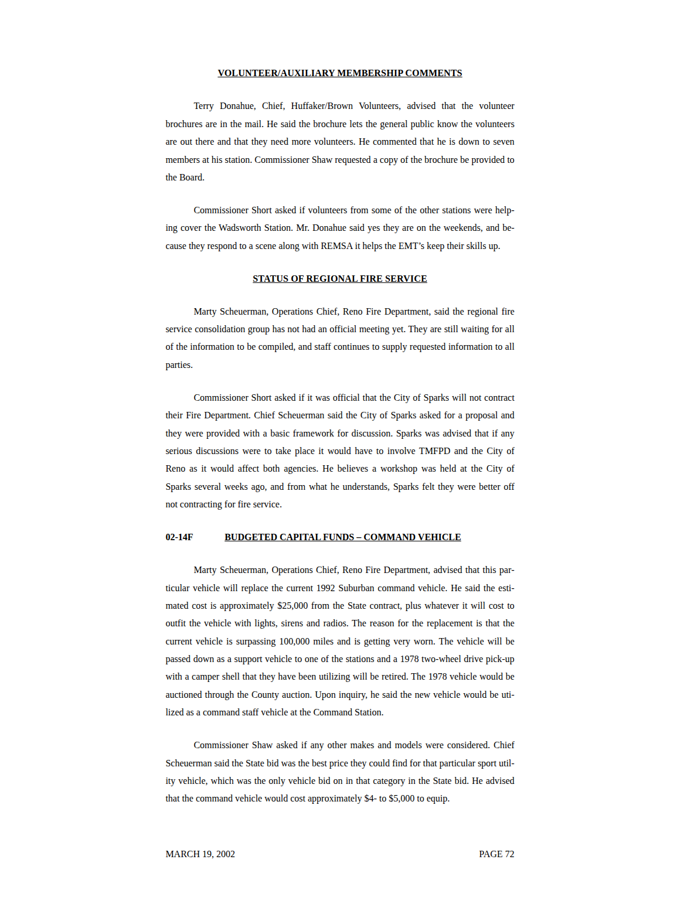VOLUNTEER/AUXILIARY MEMBERSHIP COMMENTS
Terry Donahue, Chief, Huffaker/Brown Volunteers, advised that the volunteer brochures are in the mail. He said the brochure lets the general public know the volunteers are out there and that they need more volunteers. He commented that he is down to seven members at his station. Commissioner Shaw requested a copy of the brochure be provided to the Board.
Commissioner Short asked if volunteers from some of the other stations were helping cover the Wadsworth Station. Mr. Donahue said yes they are on the weekends, and because they respond to a scene along with REMSA it helps the EMT’s keep their skills up.
STATUS OF REGIONAL FIRE SERVICE
Marty Scheuerman, Operations Chief, Reno Fire Department, said the regional fire service consolidation group has not had an official meeting yet. They are still waiting for all of the information to be compiled, and staff continues to supply requested information to all parties.
Commissioner Short asked if it was official that the City of Sparks will not contract their Fire Department. Chief Scheuerman said the City of Sparks asked for a proposal and they were provided with a basic framework for discussion. Sparks was advised that if any serious discussions were to take place it would have to involve TMFPD and the City of Reno as it would affect both agencies. He believes a workshop was held at the City of Sparks several weeks ago, and from what he understands, Sparks felt they were better off not contracting for fire service.
02-14F BUDGETED CAPITAL FUNDS – COMMAND VEHICLE
Marty Scheuerman, Operations Chief, Reno Fire Department, advised that this particular vehicle will replace the current 1992 Suburban command vehicle. He said the estimated cost is approximately $25,000 from the State contract, plus whatever it will cost to outfit the vehicle with lights, sirens and radios. The reason for the replacement is that the current vehicle is surpassing 100,000 miles and is getting very worn. The vehicle will be passed down as a support vehicle to one of the stations and a 1978 two-wheel drive pick-up with a camper shell that they have been utilizing will be retired. The 1978 vehicle would be auctioned through the County auction. Upon inquiry, he said the new vehicle would be utilized as a command staff vehicle at the Command Station.
Commissioner Shaw asked if any other makes and models were considered. Chief Scheuerman said the State bid was the best price they could find for that particular sport utility vehicle, which was the only vehicle bid on in that category in the State bid. He advised that the command vehicle would cost approximately $4- to $5,000 to equip.
MARCH 19, 2002 PAGE 72